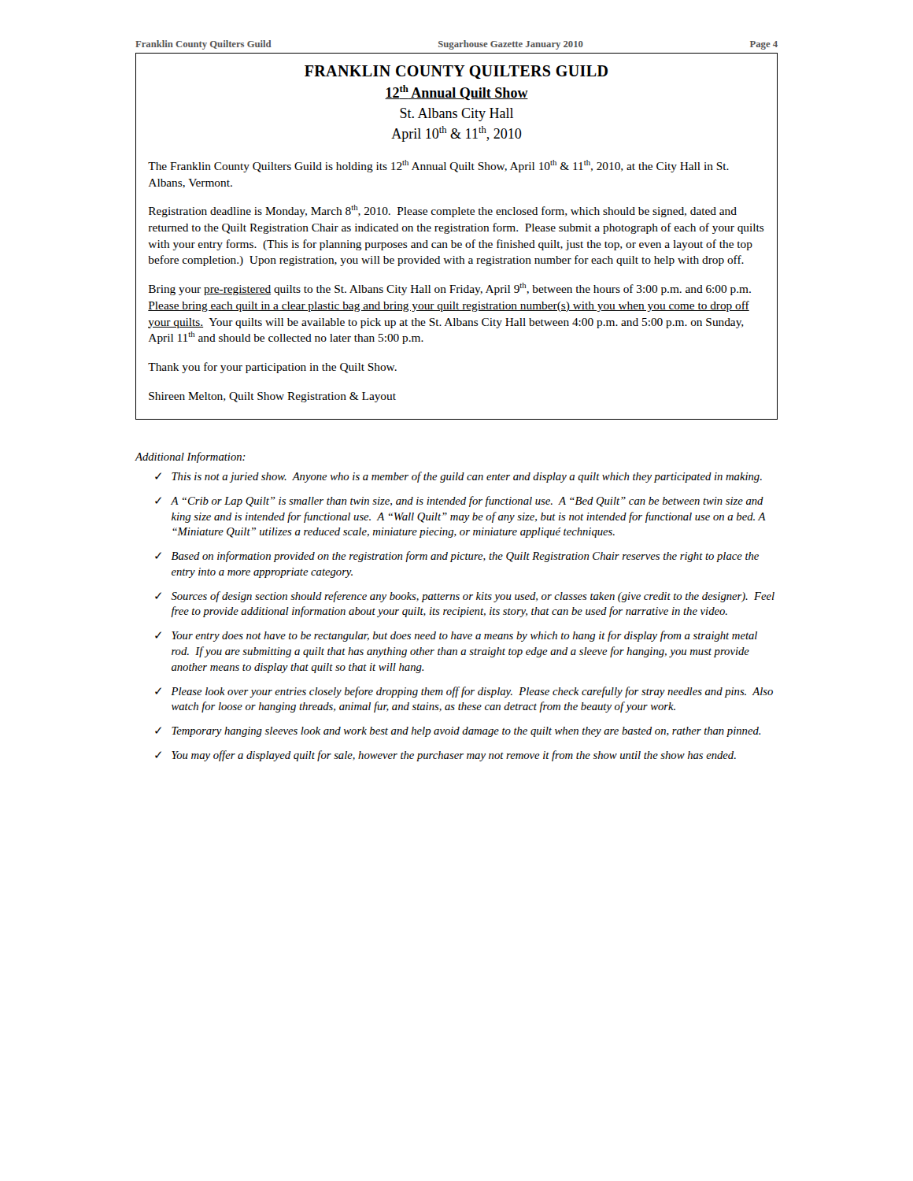Franklin County Quilters Guild Sugarhouse Gazette January 2010 Page 4
FRANKLIN COUNTY QUILTERS GUILD
12th Annual Quilt Show
St. Albans City Hall
April 10th & 11th, 2010
The Franklin County Quilters Guild is holding its 12th Annual Quilt Show, April 10th & 11th, 2010, at the City Hall in St. Albans, Vermont.
Registration deadline is Monday, March 8th, 2010. Please complete the enclosed form, which should be signed, dated and returned to the Quilt Registration Chair as indicated on the registration form. Please submit a photograph of each of your quilts with your entry forms. (This is for planning purposes and can be of the finished quilt, just the top, or even a layout of the top before completion.) Upon registration, you will be provided with a registration number for each quilt to help with drop off.
Bring your pre-registered quilts to the St. Albans City Hall on Friday, April 9th, between the hours of 3:00 p.m. and 6:00 p.m. Please bring each quilt in a clear plastic bag and bring your quilt registration number(s) with you when you come to drop off your quilts. Your quilts will be available to pick up at the St. Albans City Hall between 4:00 p.m. and 5:00 p.m. on Sunday, April 11th and should be collected no later than 5:00 p.m.
Thank you for your participation in the Quilt Show.
Shireen Melton, Quilt Show Registration & Layout
Additional Information:
This is not a juried show. Anyone who is a member of the guild can enter and display a quilt which they participated in making.
A “Crib or Lap Quilt” is smaller than twin size, and is intended for functional use. A “Bed Quilt” can be between twin size and king size and is intended for functional use. A “Wall Quilt” may be of any size, but is not intended for functional use on a bed. A “Miniature Quilt” utilizes a reduced scale, miniature piecing, or miniature appliqué techniques.
Based on information provided on the registration form and picture, the Quilt Registration Chair reserves the right to place the entry into a more appropriate category.
Sources of design section should reference any books, patterns or kits you used, or classes taken (give credit to the designer). Feel free to provide additional information about your quilt, its recipient, its story, that can be used for narrative in the video.
Your entry does not have to be rectangular, but does need to have a means by which to hang it for display from a straight metal rod. If you are submitting a quilt that has anything other than a straight top edge and a sleeve for hanging, you must provide another means to display that quilt so that it will hang.
Please look over your entries closely before dropping them off for display. Please check carefully for stray needles and pins. Also watch for loose or hanging threads, animal fur, and stains, as these can detract from the beauty of your work.
Temporary hanging sleeves look and work best and help avoid damage to the quilt when they are basted on, rather than pinned.
You may offer a displayed quilt for sale, however the purchaser may not remove it from the show until the show has ended.